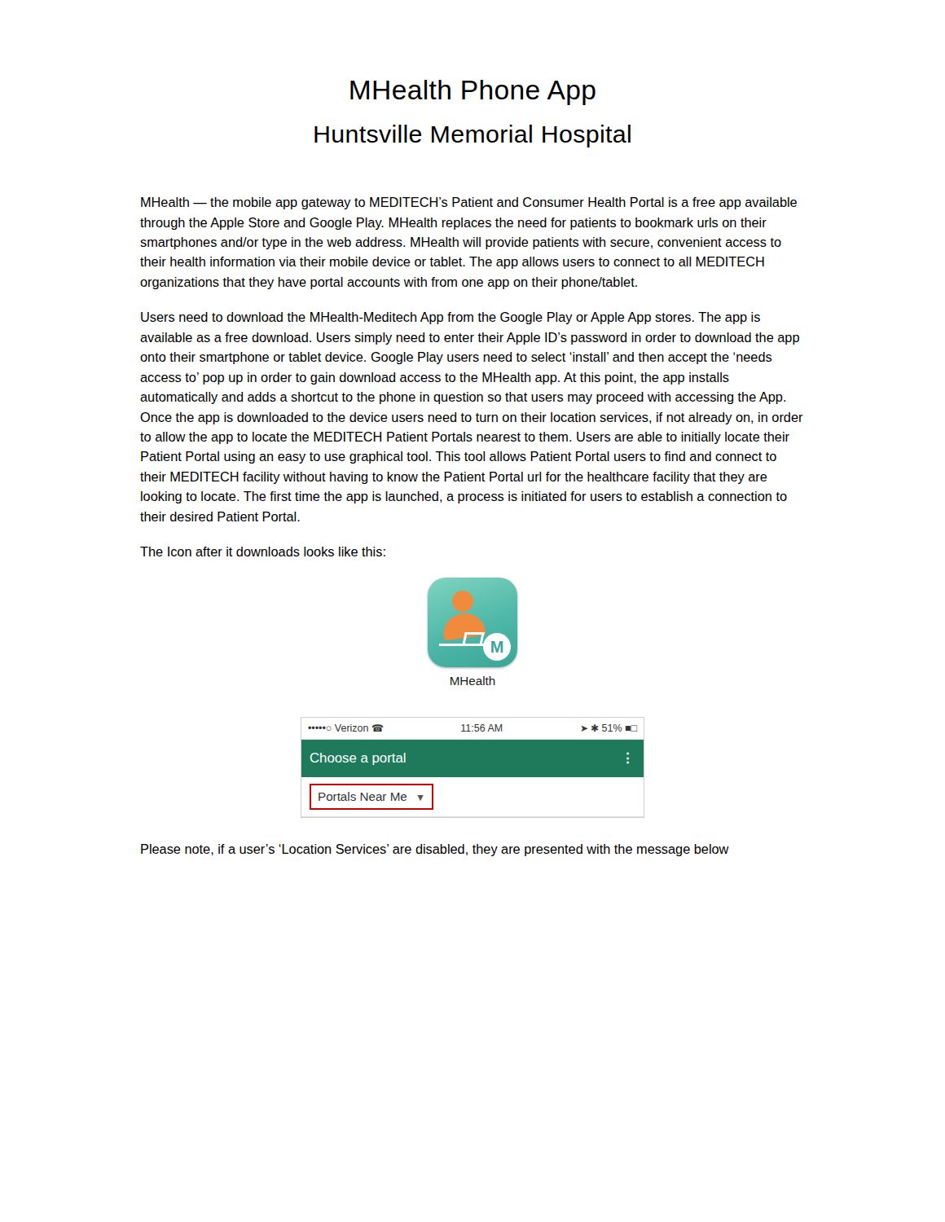MHealth Phone App
Huntsville Memorial Hospital
MHealth — the mobile app gateway to MEDITECH’s Patient and Consumer Health Portal is a free app available through the Apple Store and Google Play. MHealth replaces the need for patients to bookmark urls on their smartphones and/or type in the web address. MHealth will provide patients with secure, convenient access to their health information via their mobile device or tablet. The app allows users to connect to all MEDITECH organizations that they have portal accounts with from one app on their phone/tablet.
Users need to download the MHealth-Meditech App from the Google Play or Apple App stores. The app is available as a free download. Users simply need to enter their Apple ID’s password in order to download the app onto their smartphone or tablet device. Google Play users need to select ‘install’ and then accept the ‘needs access to’ pop up in order to gain download access to the MHealth app. At this point, the app installs automatically and adds a shortcut to the phone in question so that users may proceed with accessing the App. Once the app is downloaded to the device users need to turn on their location services, if not already on, in order to allow the app to locate the MEDITECH Patient Portals nearest to them. Users are able to initially locate their Patient Portal using an easy to use graphical tool. This tool allows Patient Portal users to find and connect to their MEDITECH facility without having to know the Patient Portal url for the healthcare facility that they are looking to locate. The first time the app is launched, a process is initiated for users to establish a connection to their desired Patient Portal.
The Icon after it downloads looks like this:
M
MHealth
•••••○ Verizon ☎ 11:56 AM ➤ ✱ 51% ■□
Choose a portal ⋮
Portals Near Me ▼
Please note, if a user’s ‘Location Services’ are disabled, they are presented with the message below